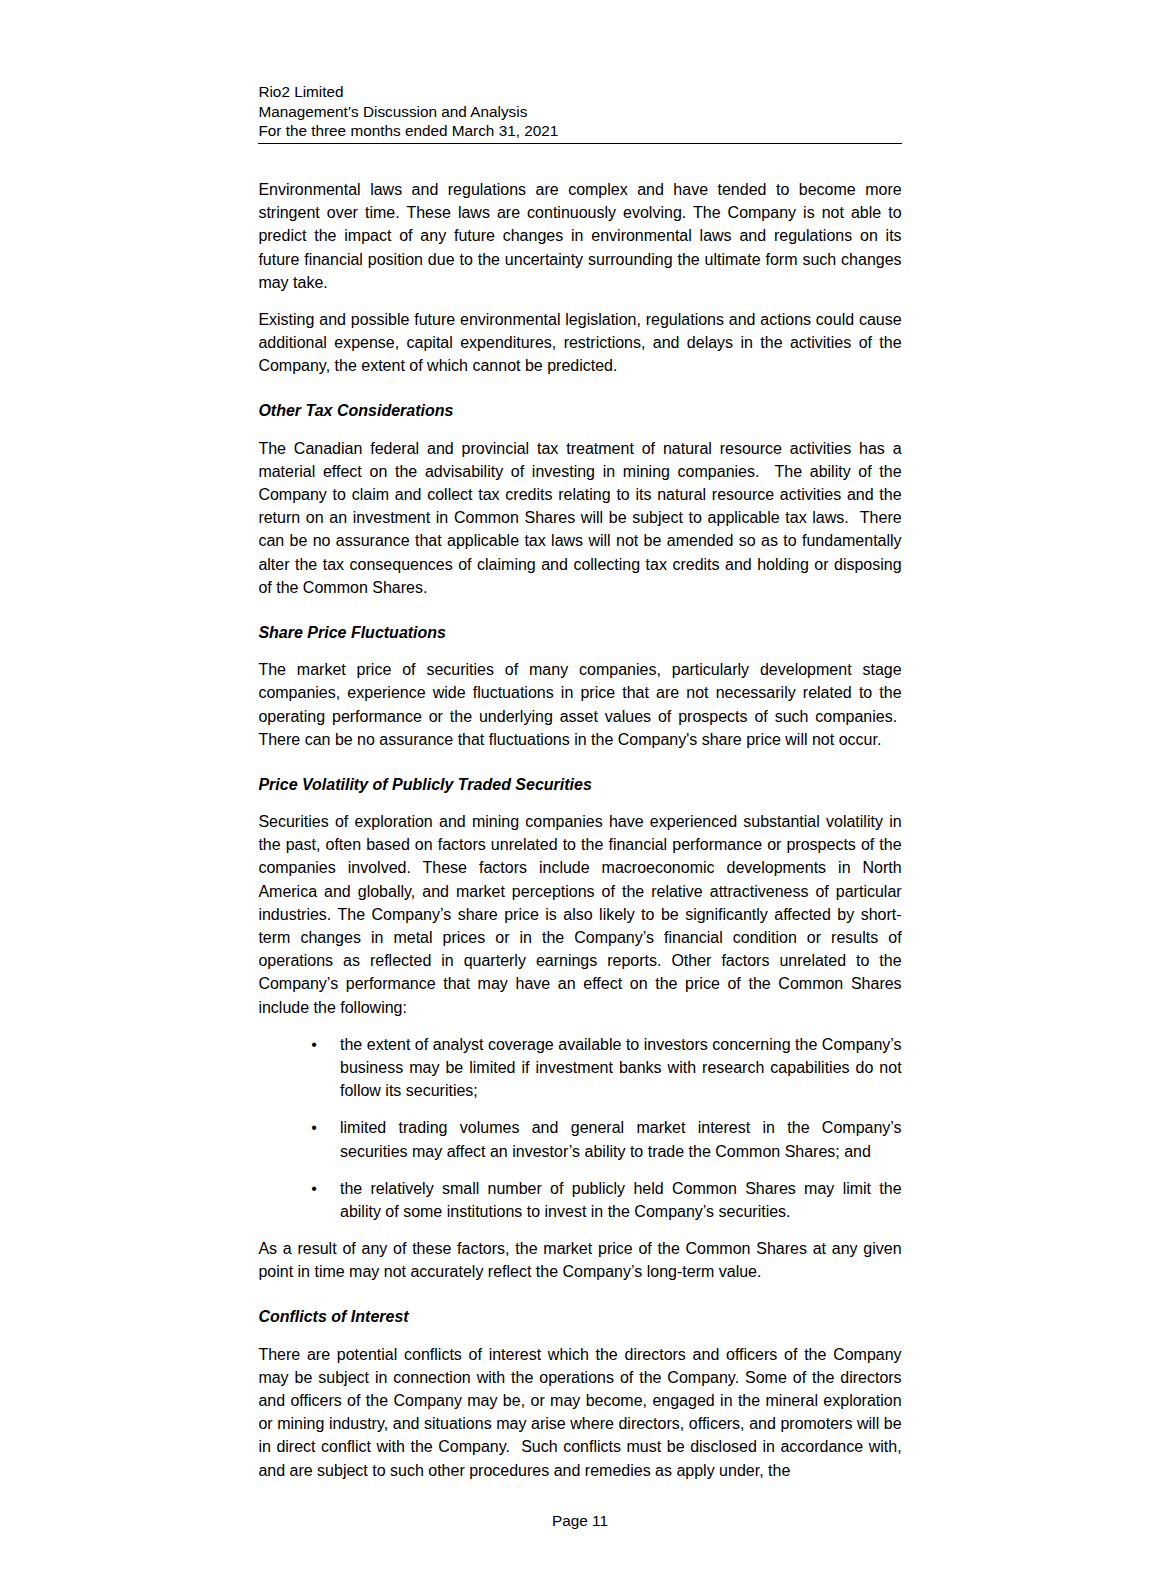Rio2 Limited
Management’s Discussion and Analysis
For the three months ended March 31, 2021
Environmental laws and regulations are complex and have tended to become more stringent over time. These laws are continuously evolving. The Company is not able to predict the impact of any future changes in environmental laws and regulations on its future financial position due to the uncertainty surrounding the ultimate form such changes may take.
Existing and possible future environmental legislation, regulations and actions could cause additional expense, capital expenditures, restrictions, and delays in the activities of the Company, the extent of which cannot be predicted.
Other Tax Considerations
The Canadian federal and provincial tax treatment of natural resource activities has a material effect on the advisability of investing in mining companies. The ability of the Company to claim and collect tax credits relating to its natural resource activities and the return on an investment in Common Shares will be subject to applicable tax laws. There can be no assurance that applicable tax laws will not be amended so as to fundamentally alter the tax consequences of claiming and collecting tax credits and holding or disposing of the Common Shares.
Share Price Fluctuations
The market price of securities of many companies, particularly development stage companies, experience wide fluctuations in price that are not necessarily related to the operating performance or the underlying asset values of prospects of such companies. There can be no assurance that fluctuations in the Company's share price will not occur.
Price Volatility of Publicly Traded Securities
Securities of exploration and mining companies have experienced substantial volatility in the past, often based on factors unrelated to the financial performance or prospects of the companies involved. These factors include macroeconomic developments in North America and globally, and market perceptions of the relative attractiveness of particular industries. The Company’s share price is also likely to be significantly affected by short-term changes in metal prices or in the Company’s financial condition or results of operations as reflected in quarterly earnings reports. Other factors unrelated to the Company’s performance that may have an effect on the price of the Common Shares include the following:
the extent of analyst coverage available to investors concerning the Company’s business may be limited if investment banks with research capabilities do not follow its securities;
limited trading volumes and general market interest in the Company’s securities may affect an investor’s ability to trade the Common Shares; and
the relatively small number of publicly held Common Shares may limit the ability of some institutions to invest in the Company’s securities.
As a result of any of these factors, the market price of the Common Shares at any given point in time may not accurately reflect the Company’s long-term value.
Conflicts of Interest
There are potential conflicts of interest which the directors and officers of the Company may be subject in connection with the operations of the Company. Some of the directors and officers of the Company may be, or may become, engaged in the mineral exploration or mining industry, and situations may arise where directors, officers, and promoters will be in direct conflict with the Company. Such conflicts must be disclosed in accordance with, and are subject to such other procedures and remedies as apply under, the
Page 11